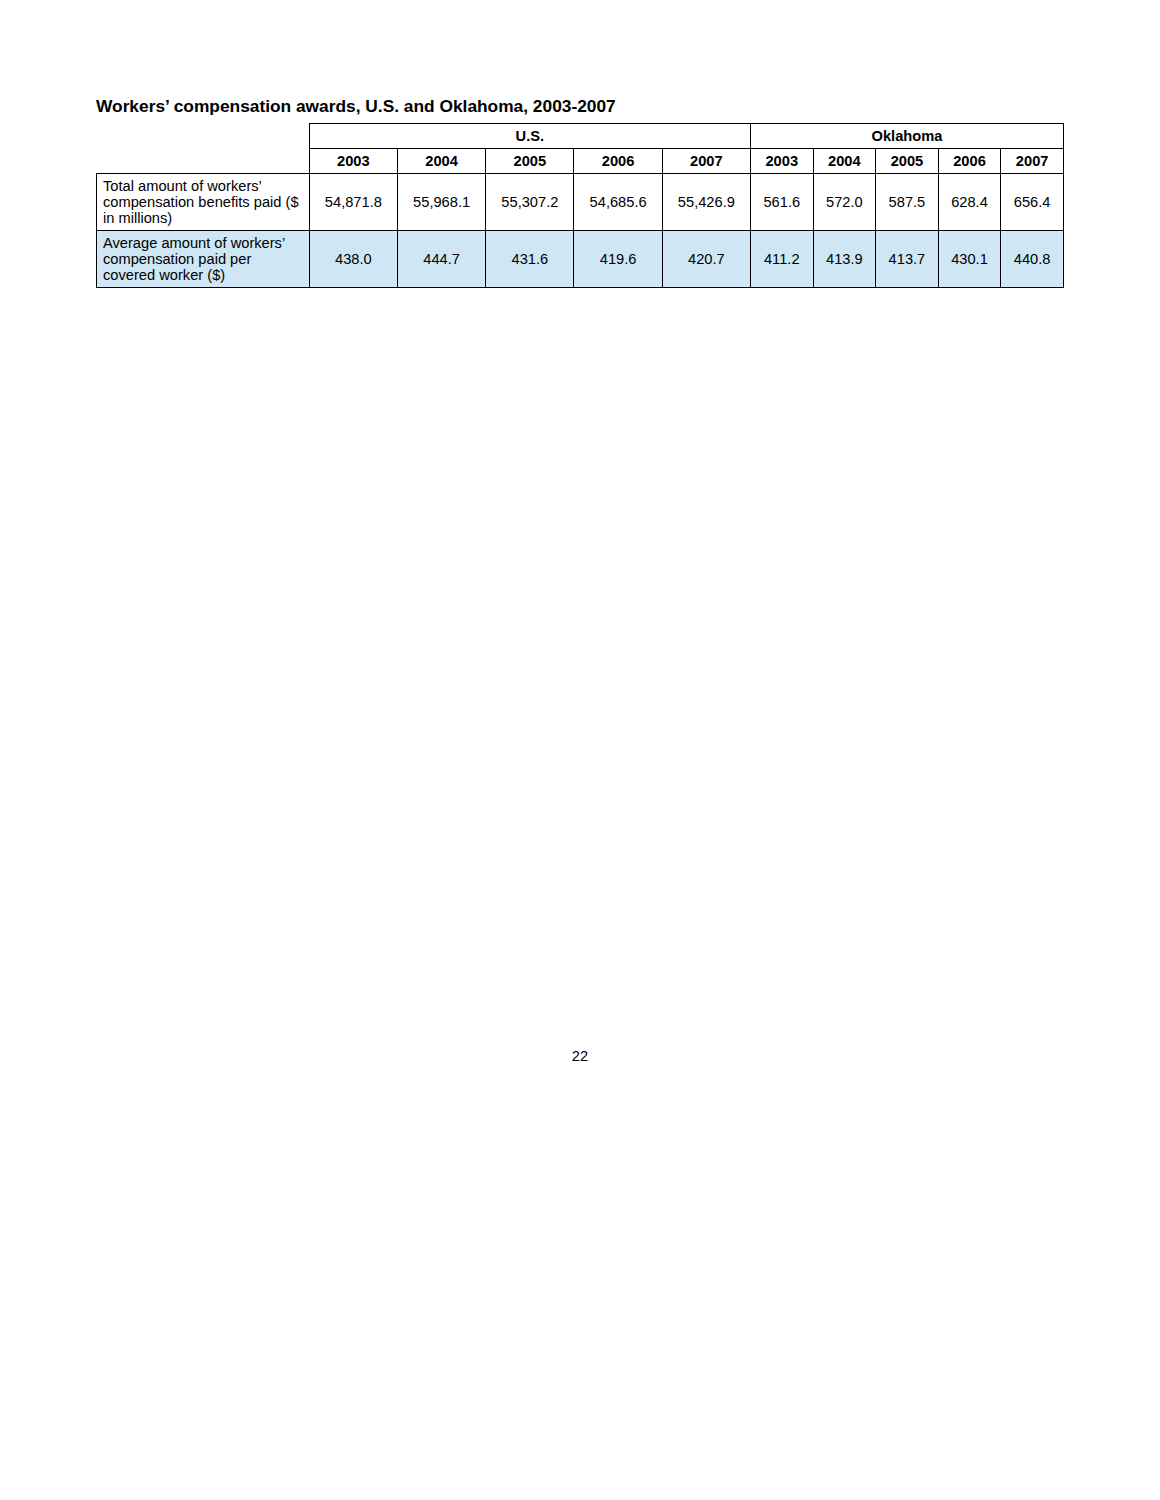Workers’ compensation awards, U.S. and Oklahoma, 2003-2007
| | U.S. | Oklahoma |
| --- | --- | --- |
| 2003 | 2004 | 2005 | 2006 | 2007 | 2003 | 2004 | 2005 | 2006 | 2007 |
| Total amount of workers’ compensation benefits paid ($ in millions) | 54,871.8 | 55,968.1 | 55,307.2 | 54,685.6 | 55,426.9 | 561.6 | 572.0 | 587.5 | 628.4 | 656.4 |
| Average amount of workers’ compensation paid per covered worker ($) | 438.0 | 444.7 | 431.6 | 419.6 | 420.7 | 411.2 | 413.9 | 413.7 | 430.1 | 440.8 |
22